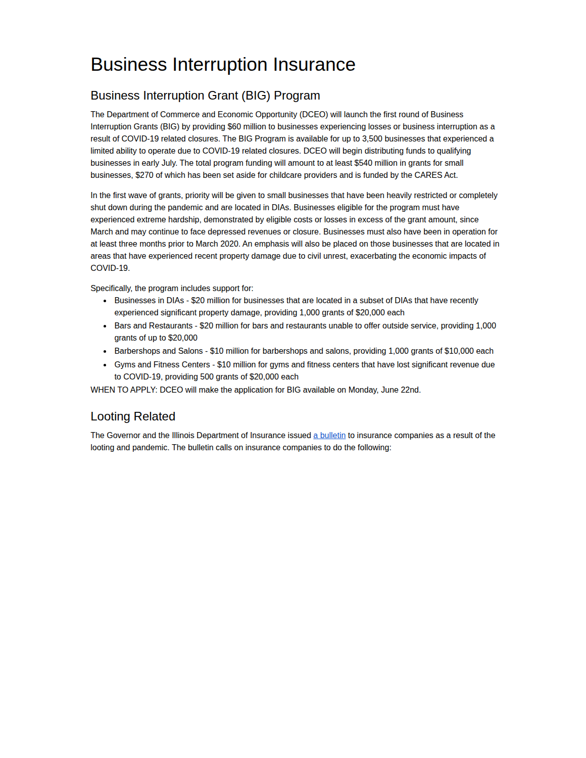Business Interruption Insurance
Business Interruption Grant (BIG) Program
The Department of Commerce and Economic Opportunity (DCEO) will launch the first round of Business Interruption Grants (BIG) by providing $60 million to businesses experiencing losses or business interruption as a result of COVID-19 related closures. The BIG Program is available for up to 3,500 businesses that experienced a limited ability to operate due to COVID-19 related closures. DCEO will begin distributing funds to qualifying businesses in early July. The total program funding will amount to at least $540 million in grants for small businesses, $270 of which has been set aside for childcare providers and is funded by the CARES Act.
In the first wave of grants, priority will be given to small businesses that have been heavily restricted or completely shut down during the pandemic and are located in DIAs. Businesses eligible for the program must have experienced extreme hardship, demonstrated by eligible costs or losses in excess of the grant amount, since March and may continue to face depressed revenues or closure. Businesses must also have been in operation for at least three months prior to March 2020. An emphasis will also be placed on those businesses that are located in areas that have experienced recent property damage due to civil unrest, exacerbating the economic impacts of COVID-19.
Specifically, the program includes support for:
Businesses in DIAs - $20 million for businesses that are located in a subset of DIAs that have recently experienced significant property damage, providing 1,000 grants of $20,000 each
Bars and Restaurants - $20 million for bars and restaurants unable to offer outside service, providing 1,000 grants of up to $20,000
Barbershops and Salons - $10 million for barbershops and salons, providing 1,000 grants of $10,000 each
Gyms and Fitness Centers - $10 million for gyms and fitness centers that have lost significant revenue due to COVID-19, providing 500 grants of $20,000 each
WHEN TO APPLY: DCEO will make the application for BIG available on Monday, June 22nd.
Looting Related
The Governor and the Illinois Department of Insurance issued a bulletin to insurance companies as a result of the looting and pandemic. The bulletin calls on insurance companies to do the following: